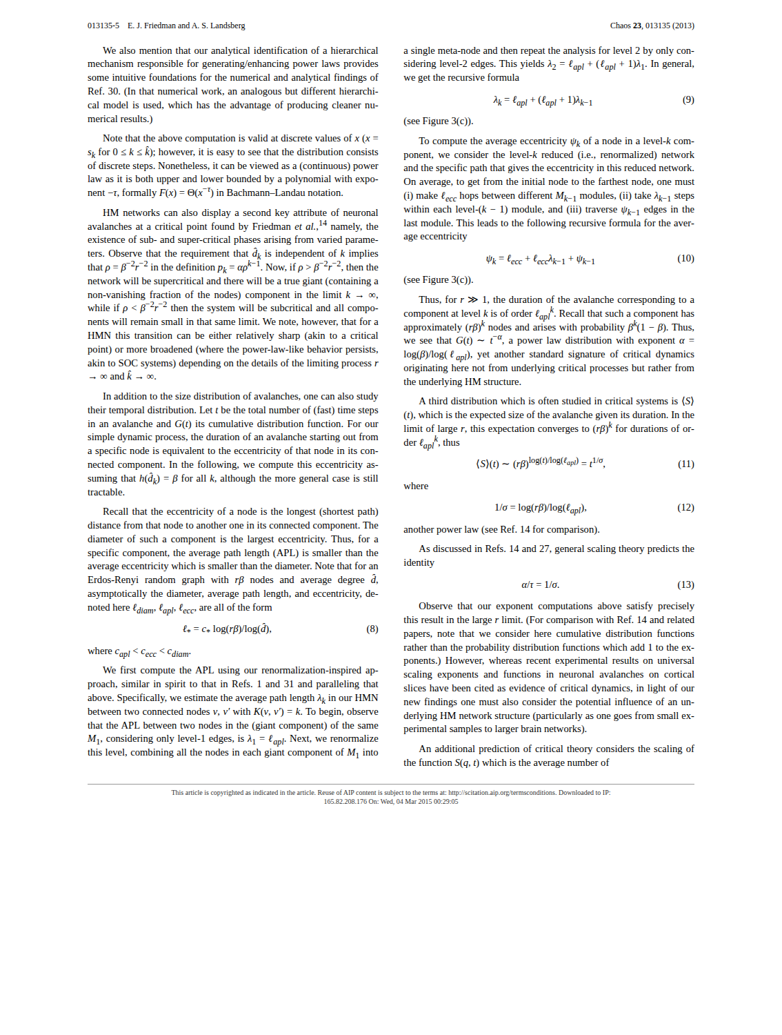013135-5 E. J. Friedman and A. S. Landsberg
Chaos 23, 013135 (2013)
We also mention that our analytical identification of a hierarchical mechanism responsible for generating/enhancing power laws provides some intuitive foundations for the numerical and analytical findings of Ref. 30. (In that numerical work, an analogous but different hierarchical model is used, which has the advantage of producing cleaner numerical results.)
Note that the above computation is valid at discrete values of x (x = sk for 0 ≤ k ≤ k̂); however, it is easy to see that the distribution consists of discrete steps. Nonetheless, it can be viewed as a (continuous) power law as it is both upper and lower bounded by a polynomial with exponent −τ, formally F(x) = Θ(x−τ) in Bachmann–Landau notation.
HM networks can also display a second key attribute of neuronal avalanches at a critical point found by Friedman et al.,14 namely, the existence of sub- and super-critical phases arising from varied parameters. Observe that the requirement that d̂k is independent of k implies that ρ = β−2r−2 in the definition pk = αρk−1. Now, if ρ > β−2r−2, then the network will be supercritical and there will be a true giant (containing a non-vanishing fraction of the nodes) component in the limit k → ∞, while if ρ < β−2r−2 then the system will be subcritical and all components will remain small in that same limit. We note, however, that for a HMN this transition can be either relatively sharp (akin to a critical point) or more broadened (where the power-law-like behavior persists, akin to SOC systems) depending on the details of the limiting process r → ∞ and k̂ → ∞.
In addition to the size distribution of avalanches, one can also study their temporal distribution. Let t be the total number of (fast) time steps in an avalanche and G(t) its cumulative distribution function. For our simple dynamic process, the duration of an avalanche starting out from a specific node is equivalent to the eccentricity of that node in its connected component. In the following, we compute this eccentricity assuming that h(d̂k) = β for all k, although the more general case is still tractable.
Recall that the eccentricity of a node is the longest (shortest path) distance from that node to another one in its connected component. The diameter of such a component is the largest eccentricity. Thus, for a specific component, the average path length (APL) is smaller than the average eccentricity which is smaller than the diameter. Note that for an Erdos-Renyi random graph with rβ nodes and average degree d̂, asymptotically the diameter, average path length, and eccentricity, denoted here ℓdiam, ℓapl, ℓecc, are all of the form
(8) ℓ* = c* log(rβ)/log(d̂),
where capl < cecc < cdiam.
We first compute the APL using our renormalization-inspired approach, similar in spirit to that in Refs. 1 and 31 and paralleling that above. Specifically, we estimate the average path length λk in our HMN between two connected nodes v, v′ with K(v, v′) = k. To begin, observe that the APL between two nodes in the (giant component) of the same M1, considering only level-1 edges, is λ1 = ℓapl. Next, we renormalize this level, combining all the nodes in each giant component of M1 into a single meta-node and then repeat the analysis for level 2 by only considering level-2 edges. This yields λ2 = ℓapl + (ℓapl + 1)λ1. In general, we get the recursive formula
(9) λk = ℓapl + (ℓapl + 1)λk−1
(see Figure 3(c)).
To compute the average eccentricity ψk of a node in a level-k component, we consider the level-k reduced (i.e., renormalized) network and the specific path that gives the eccentricity in this reduced network. On average, to get from the initial node to the farthest node, one must (i) make ℓecc hops between different Mk−1 modules, (ii) take λk−1 steps within each level-(k − 1) module, and (iii) traverse ψk−1 edges in the last module. This leads to the following recursive formula for the average eccentricity
(10) ψk = ℓecc + ℓecc λk−1 + ψk−1
(see Figure 3(c)).
Thus, for r ≫ 1, the duration of the avalanche corresponding to a component at level k is of order ℓaplk. Recall that such a component has approximately (rβ)k nodes and arises with probability βk(1 − β). Thus, we see that G(t) ∼ t−α, a power law distribution with exponent α = log(β)/log(ℓapl), yet another standard signature of critical dynamics originating here not from underlying critical processes but rather from the underlying HM structure.
A third distribution which is often studied in critical systems is ⟨S⟩(t), which is the expected size of the avalanche given its duration. In the limit of large r, this expectation converges to (rβ)k for durations of order ℓaplk, thus
(11)⟨S⟩(t) ∼ (rβ)log(t)/log(ℓapl) = t1/σ,
where
(12) 1/σ = log(rβ)/log(ℓapl),
another power law (see Ref. 14 for comparison).
As discussed in Refs. 14 and 27, general scaling theory predicts the identity
(13) α/τ = 1/σ.
Observe that our exponent computations above satisfy precisely this result in the large r limit. (For comparison with Ref. 14 and related papers, note that we consider here cumulative distribution functions rather than the probability distribution functions which add 1 to the exponents.) However, whereas recent experimental results on universal scaling exponents and functions in neuronal avalanches on cortical slices have been cited as evidence of critical dynamics, in light of our new findings one must also consider the potential influence of an underlying HM network structure (particularly as one goes from small experimental samples to larger brain networks).
An additional prediction of critical theory considers the scaling of the function S(q, t) which is the average number of
This article is copyrighted as indicated in the article. Reuse of AIP content is subject to the terms at: http://scitation.aip.org/termsconditions. Downloaded to IP:
165.82.208.176 On: Wed, 04 Mar 2015 00:29:05